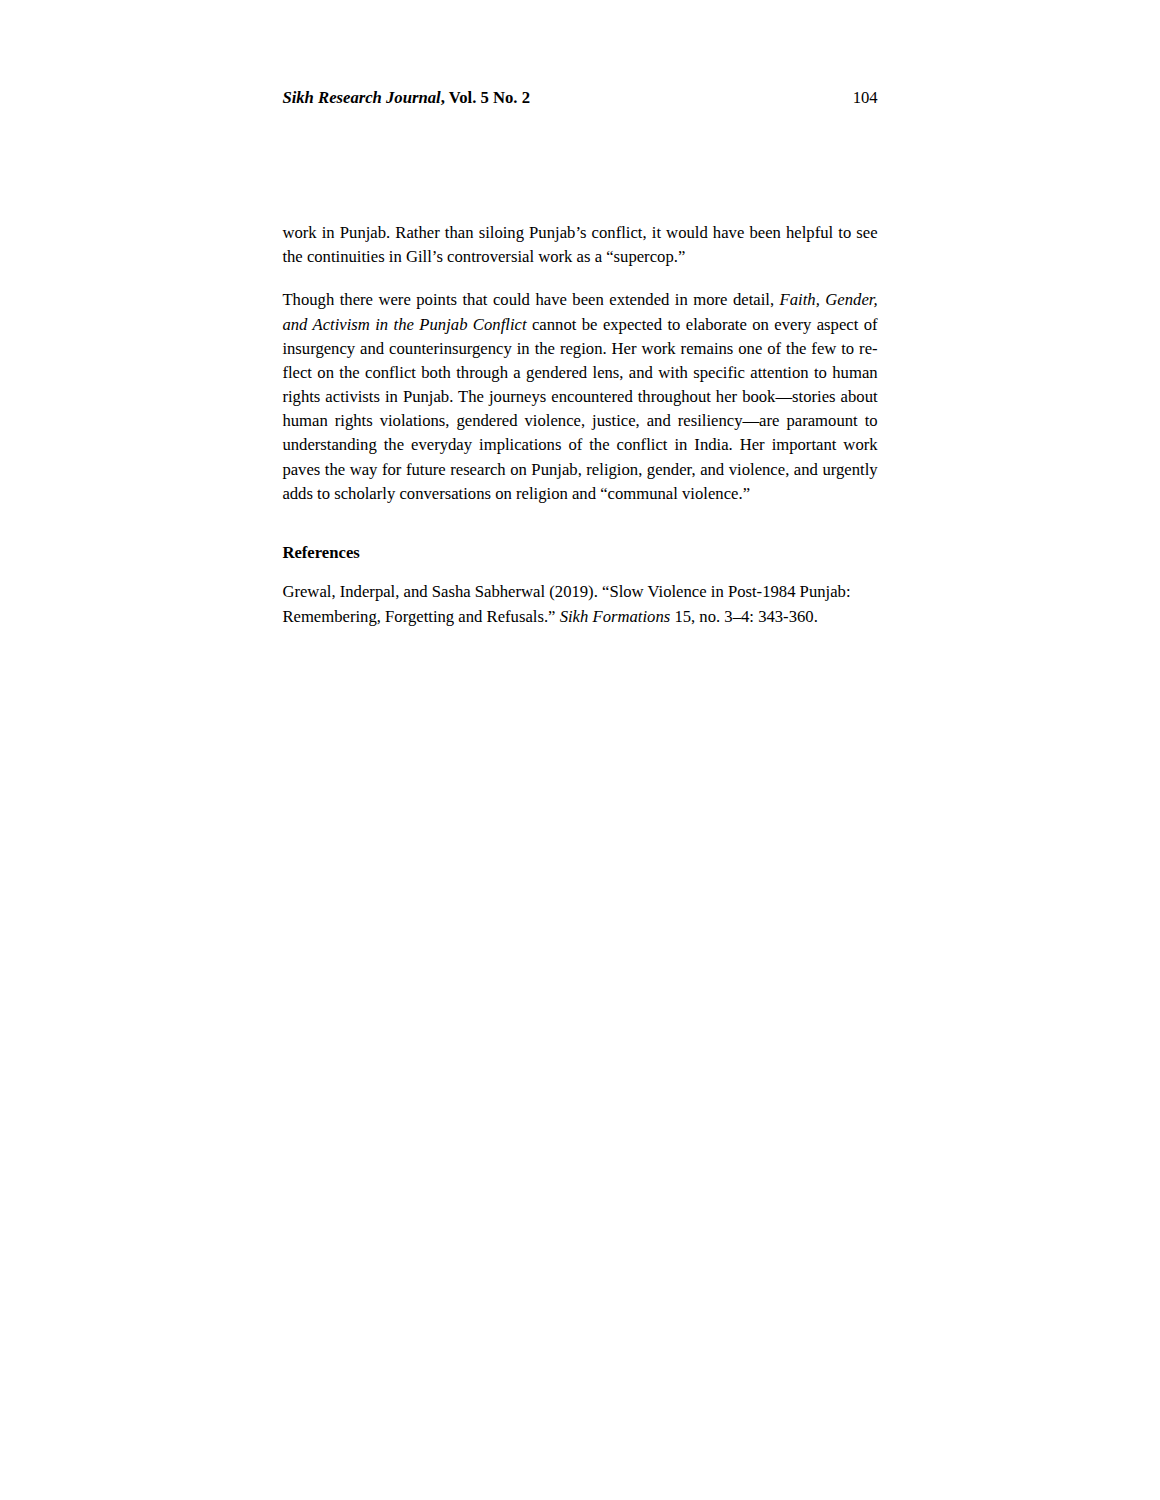Sikh Research Journal, Vol. 5 No. 2 104
work in Punjab. Rather than siloing Punjab’s conflict, it would have been helpful to see the continuities in Gill’s controversial work as a “supercop.”
Though there were points that could have been extended in more detail, Faith, Gender, and Activism in the Punjab Conflict cannot be expected to elaborate on every aspect of insurgency and counterinsurgency in the region. Her work remains one of the few to reflect on the conflict both through a gendered lens, and with specific attention to human rights activists in Punjab. The journeys encountered throughout her book—stories about human rights violations, gendered violence, justice, and resiliency—are paramount to understanding the everyday implications of the conflict in India. Her important work paves the way for future research on Punjab, religion, gender, and violence, and urgently adds to scholarly conversations on religion and “communal violence.”
References
Grewal, Inderpal, and Sasha Sabherwal (2019). “Slow Violence in Post-1984 Punjab: Remembering, Forgetting and Refusals.” Sikh Formations 15, no. 3–4: 343-360.